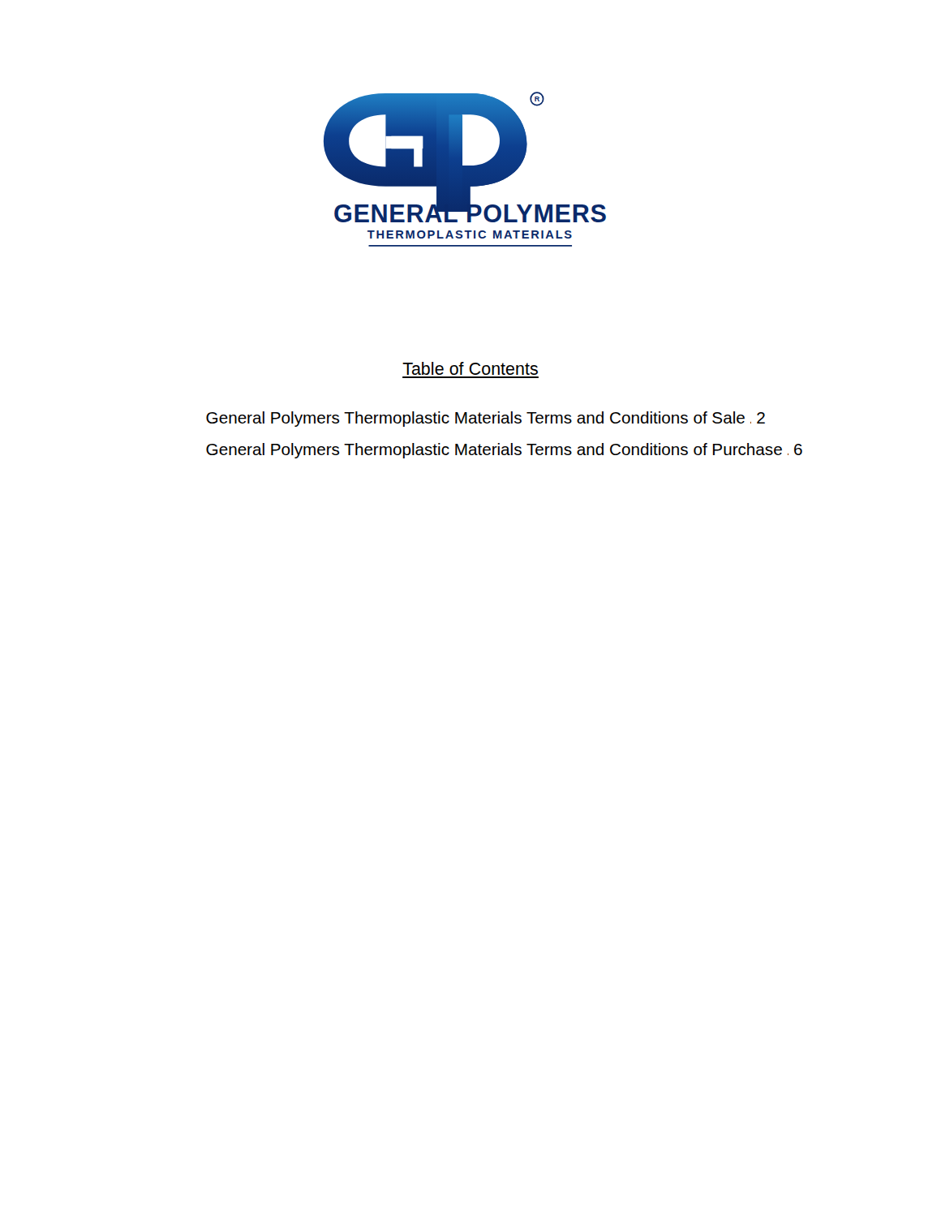R GENERAL POLYMERS THERMOPLASTIC MATERIALS
Table of Contents
General Polymers Thermoplastic Materials Terms and Conditions of Sale ………………………………………………………………………………………… 2
General Polymers Thermoplastic Materials Terms and Conditions of Purchase ………………………………………………………………………………………… 6